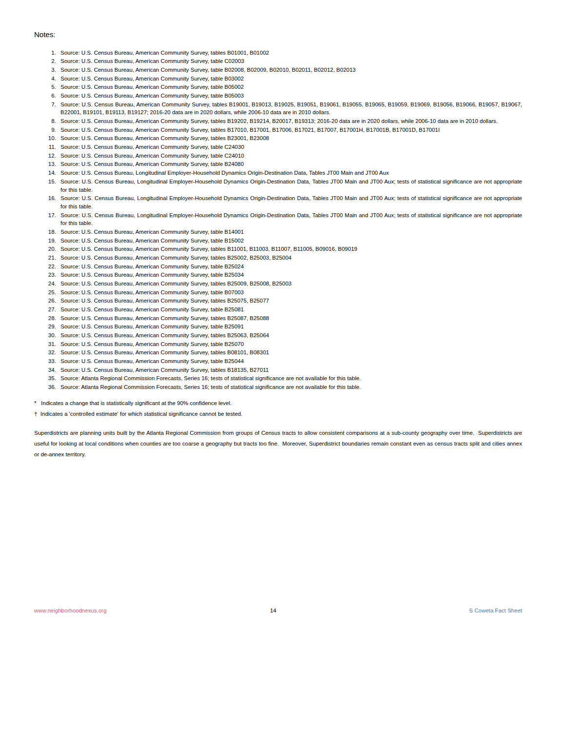Notes:
Source: U.S. Census Bureau, American Community Survey, tables B01001, B01002
Source: U.S. Census Bureau, American Community Survey, table C02003
Source: U.S. Census Bureau, American Community Survey, table B02008, B02009, B02010, B02011, B02012, B02013
Source: U.S. Census Bureau, American Community Survey, table B03002
Source: U.S. Census Bureau, American Community Survey, table B05002
Source: U.S. Census Bureau, American Community Survey, table B05003
Source: U.S. Census Bureau, American Community Survey, tables B19001, B19013, B19025, B19051, B19061, B19055, B19065, B19059, B19069, B19056, B19066, B19057, B19067, B22001, B19101, B19113, B19127; 2016-20 data are in 2020 dollars, while 2006-10 data are in 2010 dollars.
Source: U.S. Census Bureau, American Community Survey, tables B19202, B19214, B20017, B19313; 2016-20 data are in 2020 dollars, while 2006-10 data are in 2010 dollars.
Source: U.S. Census Bureau, American Community Survey, tables B17010, B17001, B17006, B17021, B17007, B17001H, B17001B, B17001D, B17001I
Source: U.S. Census Bureau, American Community Survey, tables B23001, B23008
Source: U.S. Census Bureau, American Community Survey, table C24030
Source: U.S. Census Bureau, American Community Survey, table C24010
Source: U.S. Census Bureau, American Community Survey, table B24080
Source: U.S. Census Bureau, Longitudinal Employer-Household Dynamics Origin-Destination Data, Tables JT00 Main and JT00 Aux
Source: U.S. Census Bureau, Longitudinal Employer-Household Dynamics Origin-Destination Data, Tables JT00 Main and JT00 Aux; tests of statistical significance are not appropriate for this table.
Source: U.S. Census Bureau, Longitudinal Employer-Household Dynamics Origin-Destination Data, Tables JT00 Main and JT00 Aux; tests of statistical significance are not appropriate for this table.
Source: U.S. Census Bureau, Longitudinal Employer-Household Dynamics Origin-Destination Data, Tables JT00 Main and JT00 Aux; tests of statistical significance are not appropriate for this table.
Source: U.S. Census Bureau, American Community Survey, table B14001
Source: U.S. Census Bureau, American Community Survey, table B15002
Source: U.S. Census Bureau, American Community Survey, tables B11001, B11003, B11007, B11005, B09016, B09019
Source: U.S. Census Bureau, American Community Survey, tables B25002, B25003, B25004
Source: U.S. Census Bureau, American Community Survey, table B25024
Source: U.S. Census Bureau, American Community Survey, table B25034
Source: U.S. Census Bureau, American Community Survey, tables B25009, B25008, B25003
Source: U.S. Census Bureau, American Community Survey, table B07003
Source: U.S. Census Bureau, American Community Survey, tables B25075, B25077
Source: U.S. Census Bureau, American Community Survey, table B25081
Source: U.S. Census Bureau, American Community Survey, tables B25087, B25088
Source: U.S. Census Bureau, American Community Survey, table B25091
Source: U.S. Census Bureau, American Community Survey, tables B25063, B25064
Source: U.S. Census Bureau, American Community Survey, table B25070
Source: U.S. Census Bureau, American Community Survey, tables B08101, B08301
Source: U.S. Census Bureau, American Community Survey, table B25044
Source: U.S. Census Bureau, American Community Survey, tables B18135, B27011
Source: Atlanta Regional Commission Forecasts, Series 16; tests of statistical significance are not available for this table.
Source: Atlanta Regional Commission Forecasts, Series 16; tests of statistical significance are not available for this table.
* Indicates a change that is statistically significant at the 90% confidence level.
† Indicates a 'controlled estimate' for which statistical significance cannot be tested.
Superdistricts are planning units built by the Atlanta Regional Commission from groups of Census tracts to allow consistent comparisons at a sub-county geography over time. Superdistricts are useful for looking at local conditions when counties are too coarse a geography but tracts too fine. Moreover, Superdistrict boundaries remain constant even as census tracts split and cities annex or de-annex territory.
www.neighborhoodnexus.org 14 S Coweta Fact Sheet